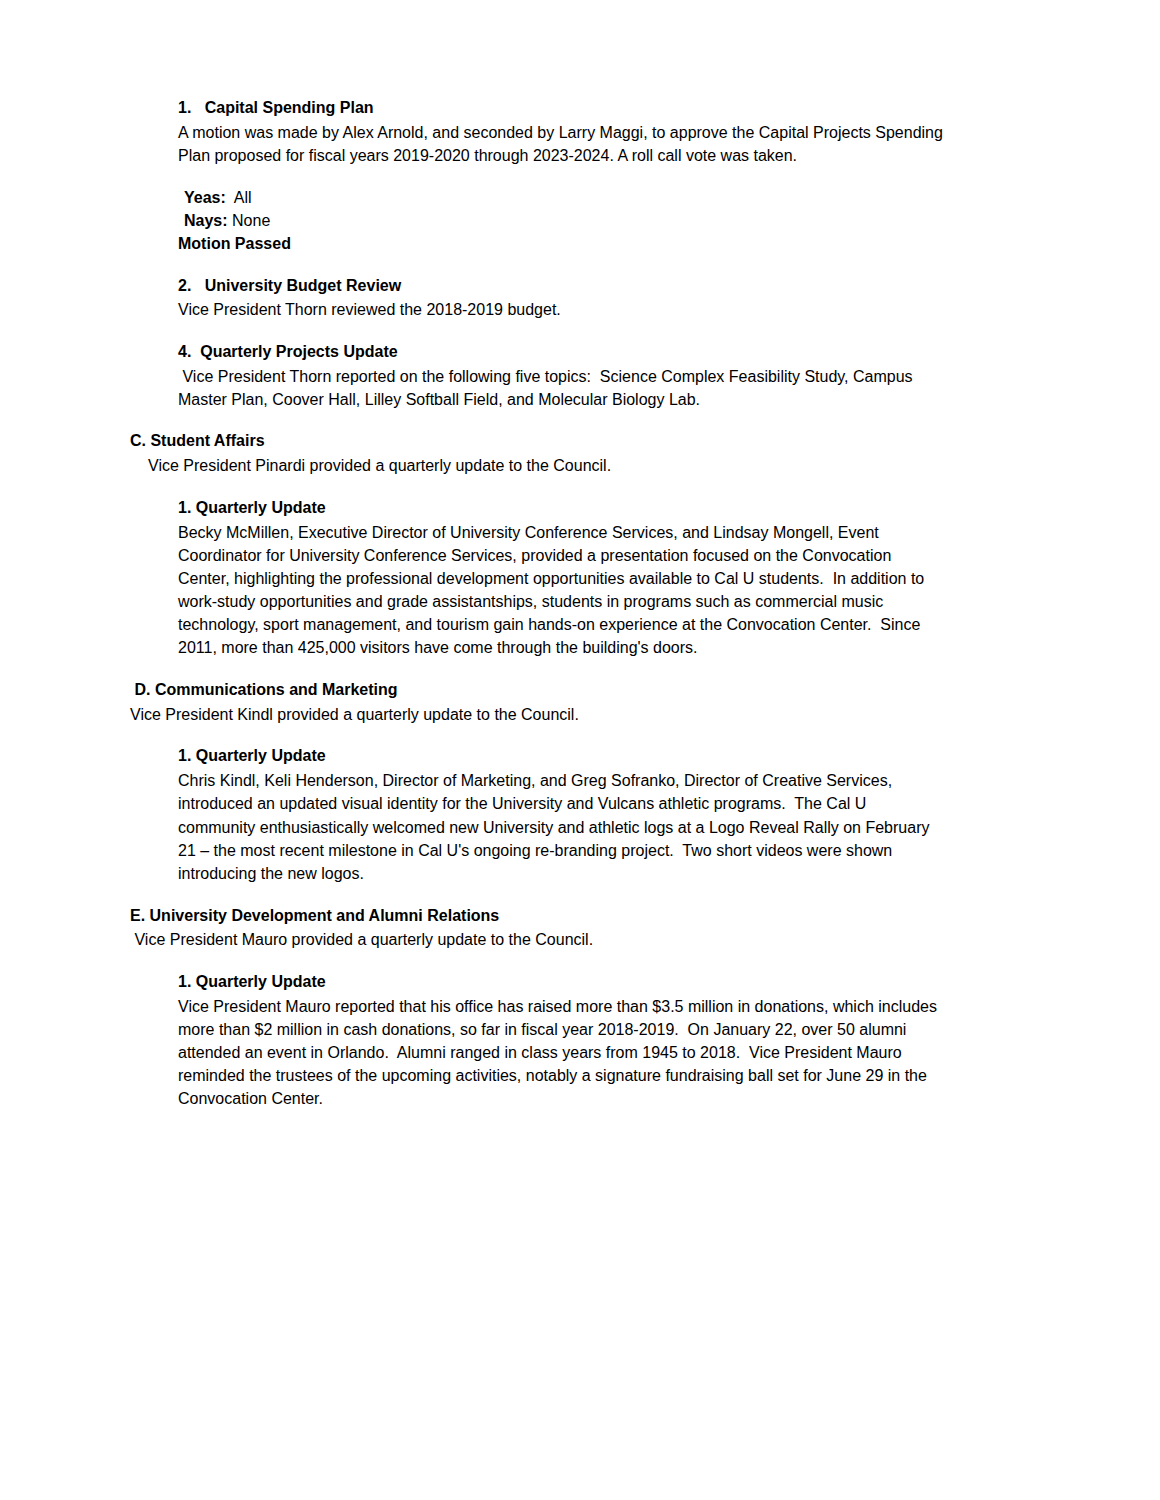1. Capital Spending Plan
A motion was made by Alex Arnold, and seconded by Larry Maggi, to approve the Capital Projects Spending Plan proposed for fiscal years 2019-2020 through 2023-2024. A roll call vote was taken.
Yeas: All
Nays: None
Motion Passed
2. University Budget Review
Vice President Thorn reviewed the 2018-2019 budget.
4. Quarterly Projects Update
Vice President Thorn reported on the following five topics: Science Complex Feasibility Study, Campus Master Plan, Coover Hall, Lilley Softball Field, and Molecular Biology Lab.
C. Student Affairs
Vice President Pinardi provided a quarterly update to the Council.
1. Quarterly Update
Becky McMillen, Executive Director of University Conference Services, and Lindsay Mongell, Event Coordinator for University Conference Services, provided a presentation focused on the Convocation Center, highlighting the professional development opportunities available to Cal U students. In addition to work-study opportunities and grade assistantships, students in programs such as commercial music technology, sport management, and tourism gain hands-on experience at the Convocation Center. Since 2011, more than 425,000 visitors have come through the building's doors.
D. Communications and Marketing
Vice President Kindl provided a quarterly update to the Council.
1. Quarterly Update
Chris Kindl, Keli Henderson, Director of Marketing, and Greg Sofranko, Director of Creative Services, introduced an updated visual identity for the University and Vulcans athletic programs. The Cal U community enthusiastically welcomed new University and athletic logs at a Logo Reveal Rally on February 21 – the most recent milestone in Cal U's ongoing re-branding project. Two short videos were shown introducing the new logos.
E. University Development and Alumni Relations
Vice President Mauro provided a quarterly update to the Council.
1. Quarterly Update
Vice President Mauro reported that his office has raised more than $3.5 million in donations, which includes more than $2 million in cash donations, so far in fiscal year 2018-2019. On January 22, over 50 alumni attended an event in Orlando. Alumni ranged in class years from 1945 to 2018. Vice President Mauro reminded the trustees of the upcoming activities, notably a signature fundraising ball set for June 29 in the Convocation Center.